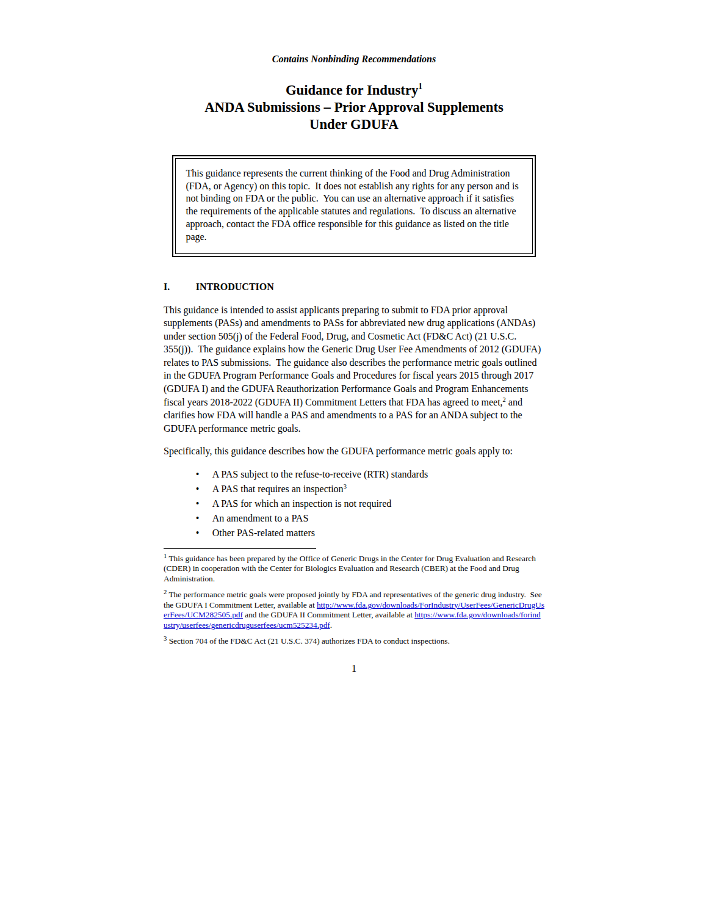Contains Nonbinding Recommendations
Guidance for Industry1
ANDA Submissions – Prior Approval Supplements
Under GDUFA
This guidance represents the current thinking of the Food and Drug Administration (FDA, or Agency) on this topic. It does not establish any rights for any person and is not binding on FDA or the public. You can use an alternative approach if it satisfies the requirements of the applicable statutes and regulations. To discuss an alternative approach, contact the FDA office responsible for this guidance as listed on the title page.
I. INTRODUCTION
This guidance is intended to assist applicants preparing to submit to FDA prior approval supplements (PASs) and amendments to PASs for abbreviated new drug applications (ANDAs) under section 505(j) of the Federal Food, Drug, and Cosmetic Act (FD&C Act) (21 U.S.C. 355(j)). The guidance explains how the Generic Drug User Fee Amendments of 2012 (GDUFA) relates to PAS submissions. The guidance also describes the performance metric goals outlined in the GDUFA Program Performance Goals and Procedures for fiscal years 2015 through 2017 (GDUFA I) and the GDUFA Reauthorization Performance Goals and Program Enhancements fiscal years 2018-2022 (GDUFA II) Commitment Letters that FDA has agreed to meet,2 and clarifies how FDA will handle a PAS and amendments to a PAS for an ANDA subject to the GDUFA performance metric goals.
Specifically, this guidance describes how the GDUFA performance metric goals apply to:
A PAS subject to the refuse-to-receive (RTR) standards
A PAS that requires an inspection3
A PAS for which an inspection is not required
An amendment to a PAS
Other PAS-related matters
1 This guidance has been prepared by the Office of Generic Drugs in the Center for Drug Evaluation and Research (CDER) in cooperation with the Center for Biologics Evaluation and Research (CBER) at the Food and Drug Administration.
2 The performance metric goals were proposed jointly by FDA and representatives of the generic drug industry. See the GDUFA I Commitment Letter, available at http://www.fda.gov/downloads/ForIndustry/UserFees/GenericDrugUserFees/UCM282505.pdf and the GDUFA II Commitment Letter, available at https://www.fda.gov/downloads/forindustry/userfees/genericdruguserfees/ucm525234.pdf.
3 Section 704 of the FD&C Act (21 U.S.C. 374) authorizes FDA to conduct inspections.
1